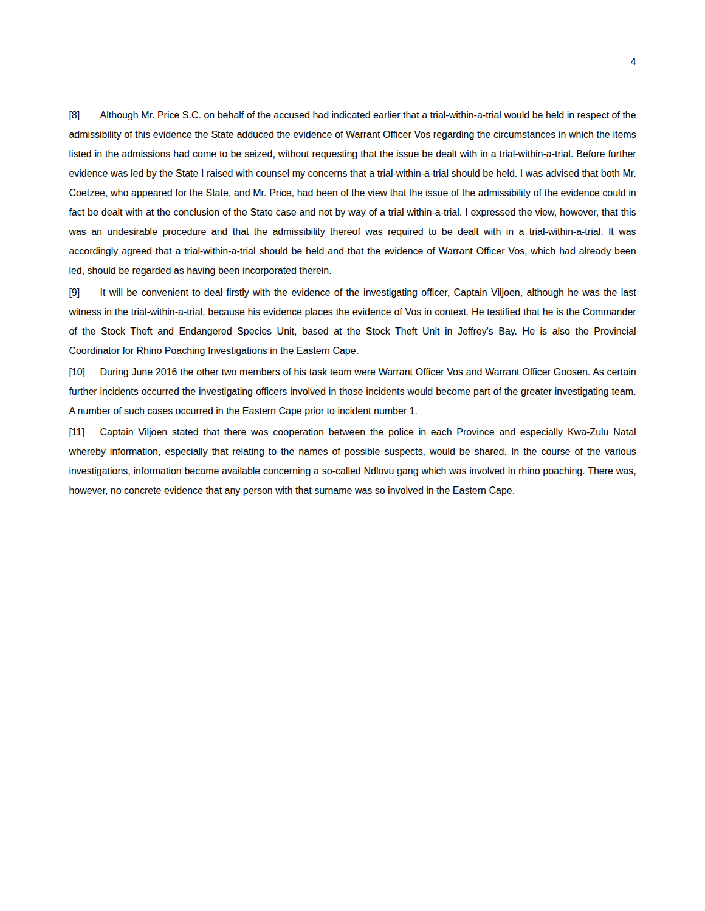4
[8] Although Mr. Price S.C. on behalf of the accused had indicated earlier that a trial-within-a-trial would be held in respect of the admissibility of this evidence the State adduced the evidence of Warrant Officer Vos regarding the circumstances in which the items listed in the admissions had come to be seized, without requesting that the issue be dealt with in a trial-within-a-trial. Before further evidence was led by the State I raised with counsel my concerns that a trial-within-a-trial should be held. I was advised that both Mr. Coetzee, who appeared for the State, and Mr. Price, had been of the view that the issue of the admissibility of the evidence could in fact be dealt with at the conclusion of the State case and not by way of a trial within-a-trial. I expressed the view, however, that this was an undesirable procedure and that the admissibility thereof was required to be dealt with in a trial-within-a-trial. It was accordingly agreed that a trial-within-a-trial should be held and that the evidence of Warrant Officer Vos, which had already been led, should be regarded as having been incorporated therein.
[9] It will be convenient to deal firstly with the evidence of the investigating officer, Captain Viljoen, although he was the last witness in the trial-within-a-trial, because his evidence places the evidence of Vos in context. He testified that he is the Commander of the Stock Theft and Endangered Species Unit, based at the Stock Theft Unit in Jeffrey's Bay. He is also the Provincial Coordinator for Rhino Poaching Investigations in the Eastern Cape.
[10] During June 2016 the other two members of his task team were Warrant Officer Vos and Warrant Officer Goosen. As certain further incidents occurred the investigating officers involved in those incidents would become part of the greater investigating team. A number of such cases occurred in the Eastern Cape prior to incident number 1.
[11] Captain Viljoen stated that there was cooperation between the police in each Province and especially Kwa-Zulu Natal whereby information, especially that relating to the names of possible suspects, would be shared. In the course of the various investigations, information became available concerning a so-called Ndlovu gang which was involved in rhino poaching. There was, however, no concrete evidence that any person with that surname was so involved in the Eastern Cape.